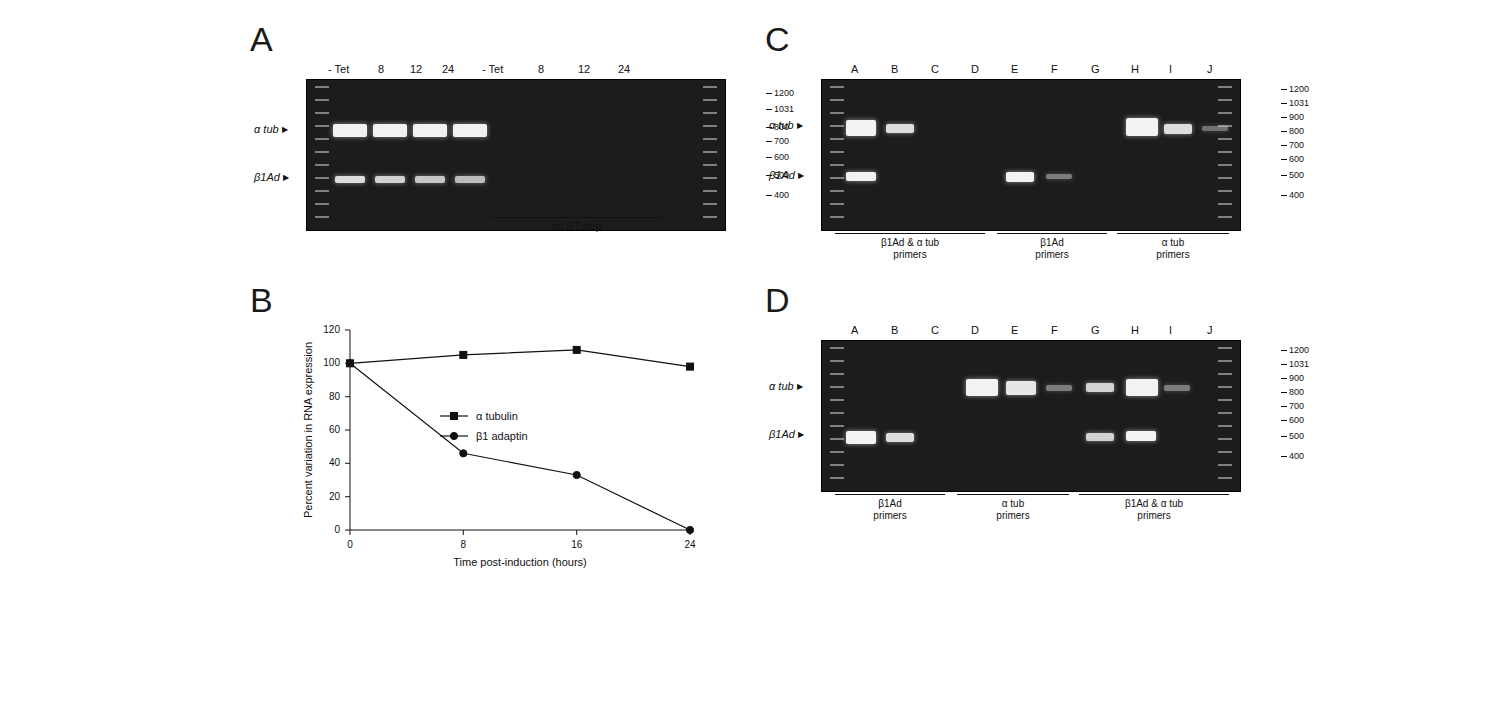A
- Tet 8 12 24 - Tet 8 12 24
α tub β1Ad
1200 1031 800 700 600 500 400
no RT step
C
A B C D E F G H I J
α tub β1Ad
1200 1031 900 800 700 600 500 400
β1Ad & α tub
primers
β1Ad
primers
α tub
primers
B
Percent variation in RNA expression over time post-induction 0 20 40 60 80 100 120 0 8 16 24 Percent variation in RNA expression Time post-induction (hours) α tubulin β1 adaptin
D
A B C D E F G H I J
α tub β1Ad
1200 1031 900 800 700 600 500 400
β1Ad
primers
α tub
primers
β1Ad & α tub
primers
Panel A: Agarose gel of RT-PCR products from cells harvested at minus tetracycline and 8, 12, and 24 hours, with alpha tubulin and beta 1 adaptin amplicons; right-hand lanes are no reverse transcriptase controls. Size markers indicated at 1200, 1031, 800, 700, 600, 500, and 400 base pairs. Panel B: Line chart of percent variation in RNA expression versus time post-induction in hours, showing alpha tubulin remaining near 100 percent and beta 1 adaptin decreasing from 100 percent to zero by 24 hours. Panels C and D: Agarose gels of lanes A through J amplified with beta 1 adaptin primers, alpha tubulin primers, or both primer sets together.